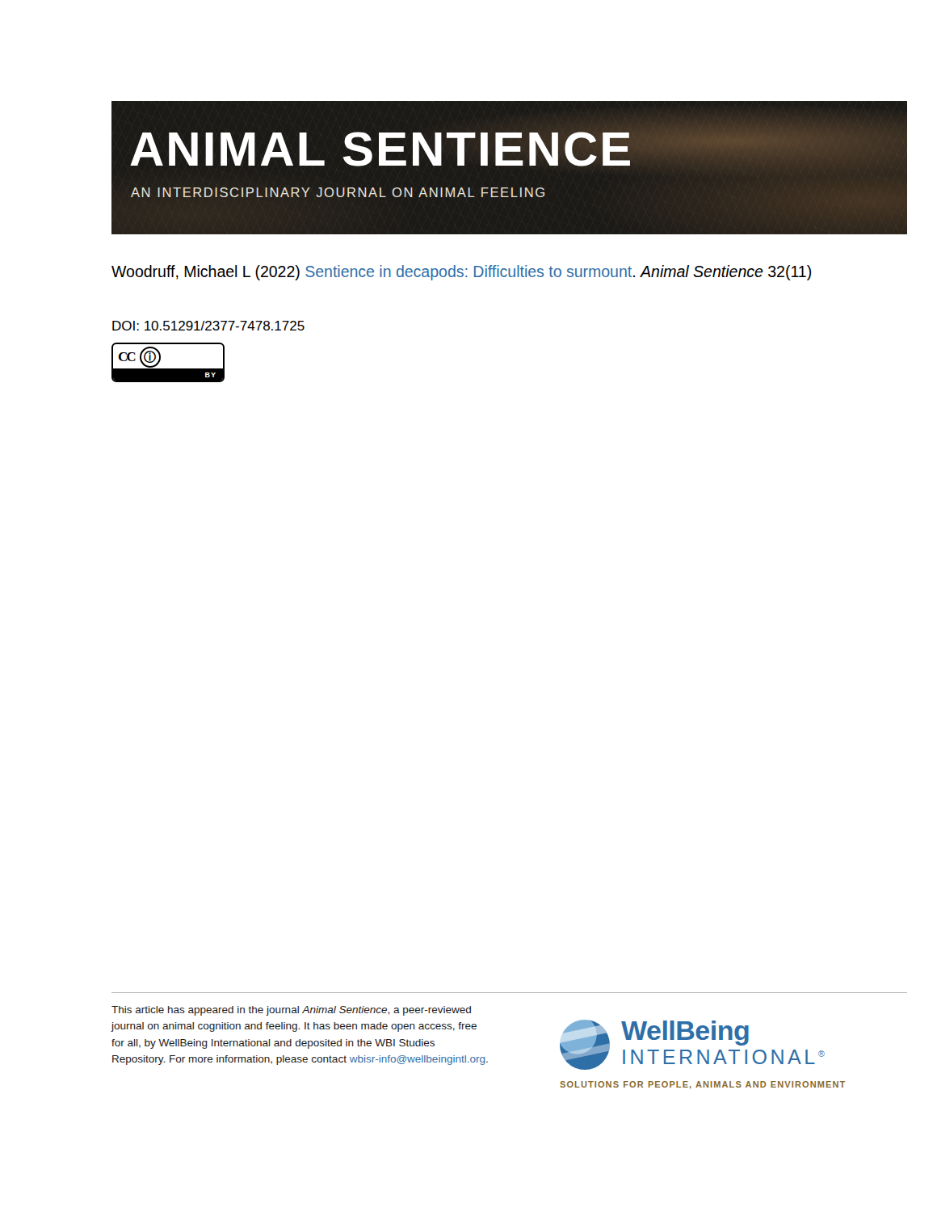ANIMAL SENTIENCE
AN INTERDISCIPLINARY JOURNAL ON ANIMAL FEELING
Woodruff, Michael L (2022) Sentience in decapods: Difficulties to surmount. Animal Sentience 32(11)
DOI: 10.51291/2377-7478.1725
CC ⓘ
BY
This article has appeared in the journal Animal Sentience, a peer-reviewed journal on animal cognition and feeling. It has been made open access, free for all, by WellBeing International and deposited in the WBI Studies Repository. For more information, please contact wbisr-info@wellbeingintl.org.
WellBeing
INTERNATIONAL®
SOLUTIONS FOR PEOPLE, ANIMALS AND ENVIRONMENT